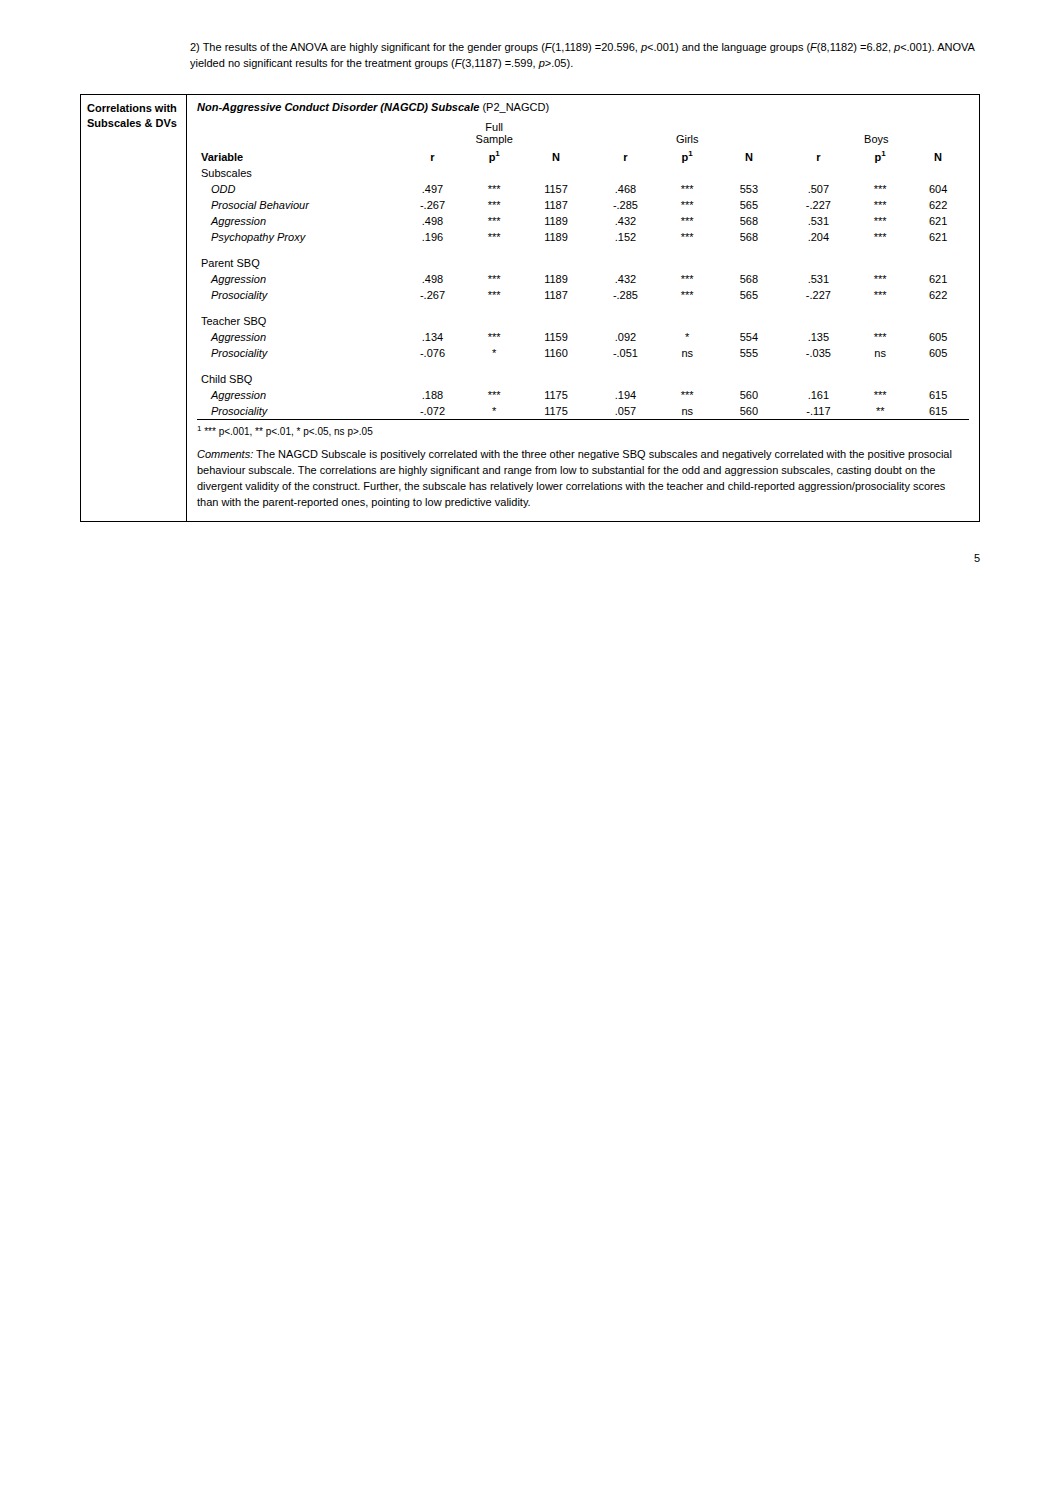2) The results of the ANOVA are highly significant for the gender groups (F(1,1189) =20.596, p<.001) and the language groups (F(8,1182) =6.82, p<.001). ANOVA yielded no significant results for the treatment groups (F(3,1187) =.599, p>.05).
Correlations with Subscales & DVs
Non-Aggressive Conduct Disorder (NAGCD) Subscale (P2_NAGCD)
| | Full Sample | Girls | Boys |
| Variable | r | p 1 | N | r | p 1 | N | r | p 1 | N |
| Subscales | |
| ODD | .497 | *** | 1157 | .468 | *** | 553 | .507 | *** | 604 |
| Prosocial Behaviour | -.267 | *** | 1187 | -.285 | *** | 565 | -.227 | *** | 622 |
| Aggression | .498 | *** | 1189 | .432 | *** | 568 | .531 | *** | 621 |
| Psychopathy Proxy | .196 | *** | 1189 | .152 | *** | 568 | .204 | *** | 621 |
| Parent SBQ | |
| Aggression | .498 | *** | 1189 | .432 | *** | 568 | .531 | *** | 621 |
| Prosociality | -.267 | *** | 1187 | -.285 | *** | 565 | -.227 | *** | 622 |
| Teacher SBQ | |
| Aggression | .134 | *** | 1159 | .092 | * | 554 | .135 | *** | 605 |
| Prosociality | -.076 | * | 1160 | -.051 | ns | 555 | -.035 | ns | 605 |
| Child SBQ | |
| Aggression | .188 | *** | 1175 | .194 | *** | 560 | .161 | *** | 615 |
| Prosociality | -.072 | * | 1175 | .057 | ns | 560 | -.117 | ** | 615 |
1 *** p<.001, ** p<.01, * p<.05, ns p>.05
Comments: The NAGCD Subscale is positively correlated with the three other negative SBQ subscales and negatively correlated with the positive prosocial behaviour subscale. The correlations are highly significant and range from low to substantial for the odd and aggression subscales, casting doubt on the divergent validity of the construct. Further, the subscale has relatively lower correlations with the teacher and child-reported aggression/prosociality scores than with the parent-reported ones, pointing to low predictive validity.
5